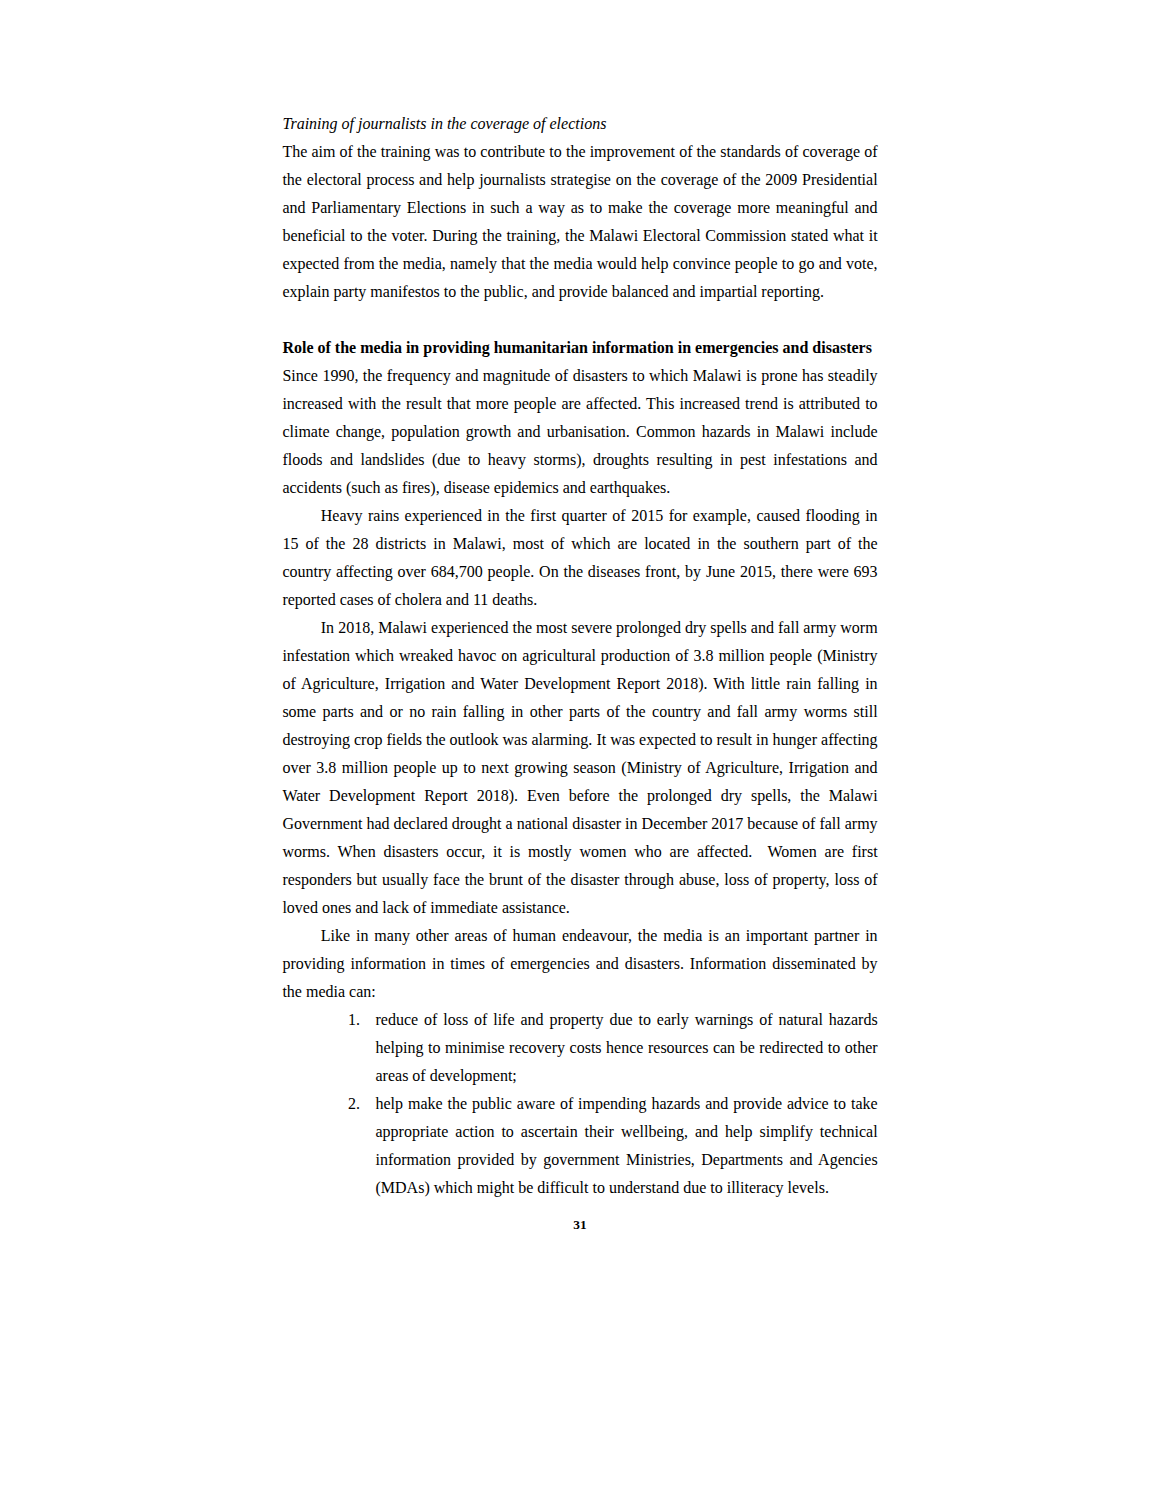Training of journalists in the coverage of elections
The aim of the training was to contribute to the improvement of the standards of coverage of the electoral process and help journalists strategise on the coverage of the 2009 Presidential and Parliamentary Elections in such a way as to make the coverage more meaningful and beneficial to the voter. During the training, the Malawi Electoral Commission stated what it expected from the media, namely that the media would help convince people to go and vote, explain party manifestos to the public, and provide balanced and impartial reporting.
Role of the media in providing humanitarian information in emergencies and disasters
Since 1990, the frequency and magnitude of disasters to which Malawi is prone has steadily increased with the result that more people are affected. This increased trend is attributed to climate change, population growth and urbanisation. Common hazards in Malawi include floods and landslides (due to heavy storms), droughts resulting in pest infestations and accidents (such as fires), disease epidemics and earthquakes.
Heavy rains experienced in the first quarter of 2015 for example, caused flooding in 15 of the 28 districts in Malawi, most of which are located in the southern part of the country affecting over 684,700 people. On the diseases front, by June 2015, there were 693 reported cases of cholera and 11 deaths.
In 2018, Malawi experienced the most severe prolonged dry spells and fall army worm infestation which wreaked havoc on agricultural production of 3.8 million people (Ministry of Agriculture, Irrigation and Water Development Report 2018). With little rain falling in some parts and or no rain falling in other parts of the country and fall army worms still destroying crop fields the outlook was alarming. It was expected to result in hunger affecting over 3.8 million people up to next growing season (Ministry of Agriculture, Irrigation and Water Development Report 2018). Even before the prolonged dry spells, the Malawi Government had declared drought a national disaster in December 2017 because of fall army worms. When disasters occur, it is mostly women who are affected. Women are first responders but usually face the brunt of the disaster through abuse, loss of property, loss of loved ones and lack of immediate assistance.
Like in many other areas of human endeavour, the media is an important partner in providing information in times of emergencies and disasters. Information disseminated by the media can:
reduce of loss of life and property due to early warnings of natural hazards helping to minimise recovery costs hence resources can be redirected to other areas of development;
help make the public aware of impending hazards and provide advice to take appropriate action to ascertain their wellbeing, and help simplify technical information provided by government Ministries, Departments and Agencies (MDAs) which might be difficult to understand due to illiteracy levels.
31